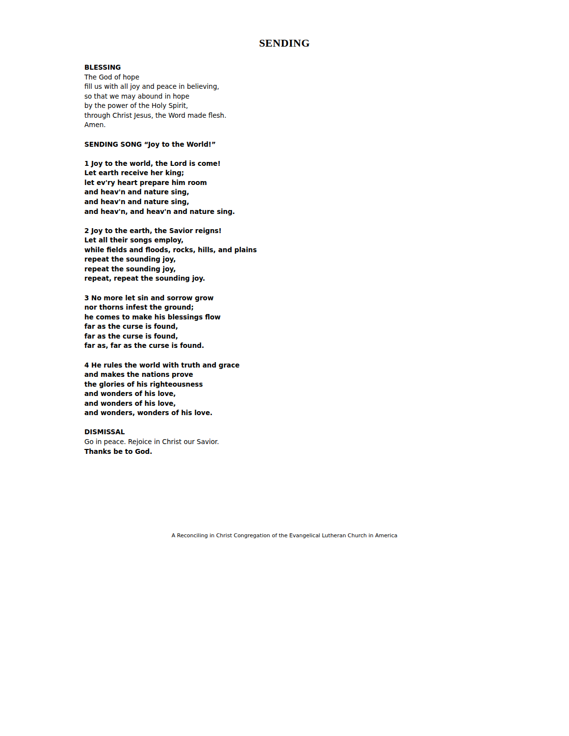SENDING
BLESSING
The God of hope
fill us with all joy and peace in believing,
so that we may abound in hope
by the power of the Holy Spirit,
through Christ Jesus, the Word made flesh.
Amen.
SENDING SONG “Joy to the World!”
1 Joy to the world, the Lord is come!
Let earth receive her king;
let ev'ry heart prepare him room
and heav'n and nature sing,
and heav'n and nature sing,
and heav'n, and heav'n and nature sing.
2 Joy to the earth, the Savior reigns!
Let all their songs employ,
while fields and floods, rocks, hills, and plains
repeat the sounding joy,
repeat the sounding joy,
repeat, repeat the sounding joy.
3 No more let sin and sorrow grow
nor thorns infest the ground;
he comes to make his blessings flow
far as the curse is found,
far as the curse is found,
far as, far as the curse is found.
4 He rules the world with truth and grace
and makes the nations prove
the glories of his righteousness
and wonders of his love,
and wonders of his love,
and wonders, wonders of his love.
DISMISSAL
Go in peace. Rejoice in Christ our Savior.
Thanks be to God.
A Reconciling in Christ Congregation of the Evangelical Lutheran Church in America